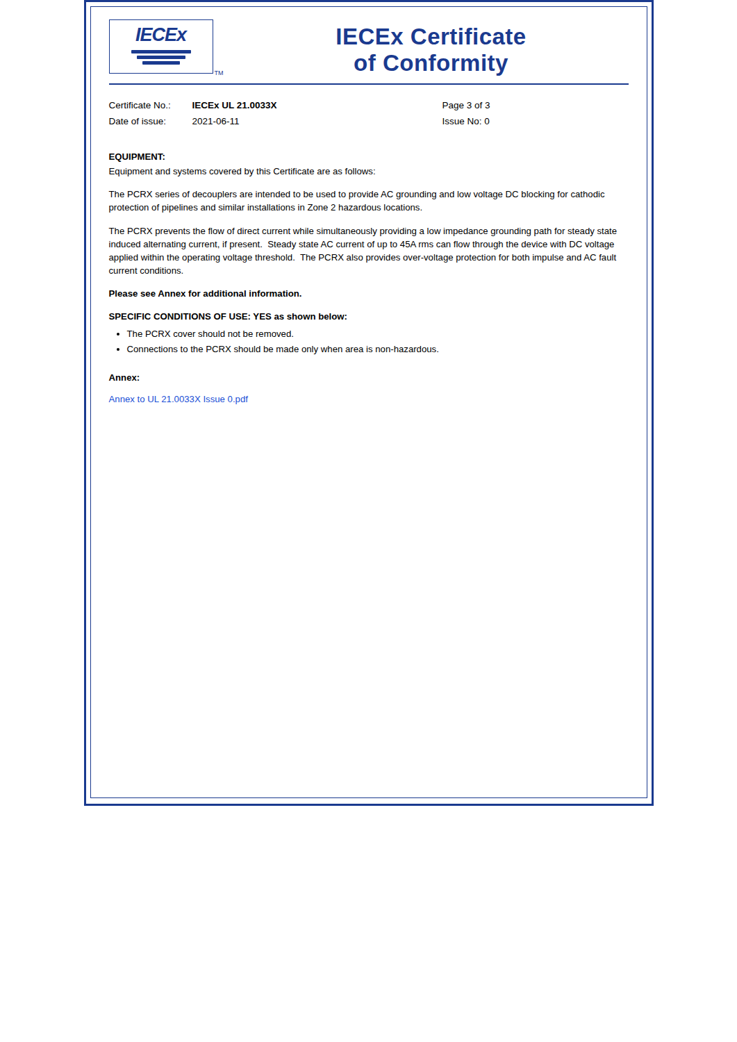IECEx
TM
IECEx Certificate
of Conformity
Certificate No.:
IECEx UL 21.0033X
Page 3 of 3
Date of issue:
2021-06-11
Issue No: 0
EQUIPMENT:
Equipment and systems covered by this Certificate are as follows:
The PCRX series of decouplers are intended to be used to provide AC grounding and low voltage DC blocking for cathodic protection of pipelines and similar installations in Zone 2 hazardous locations.
The PCRX prevents the flow of direct current while simultaneously providing a low impedance grounding path for steady state induced alternating current, if present. Steady state AC current of up to 45A rms can flow through the device with DC voltage applied within the operating voltage threshold. The PCRX also provides over-voltage protection for both impulse and AC fault current conditions.
Please see Annex for additional information.
SPECIFIC CONDITIONS OF USE: YES as shown below:
The PCRX cover should not be removed.
Connections to the PCRX should be made only when area is non-hazardous.
Annex:
Annex to UL 21.0033X Issue 0.pdf